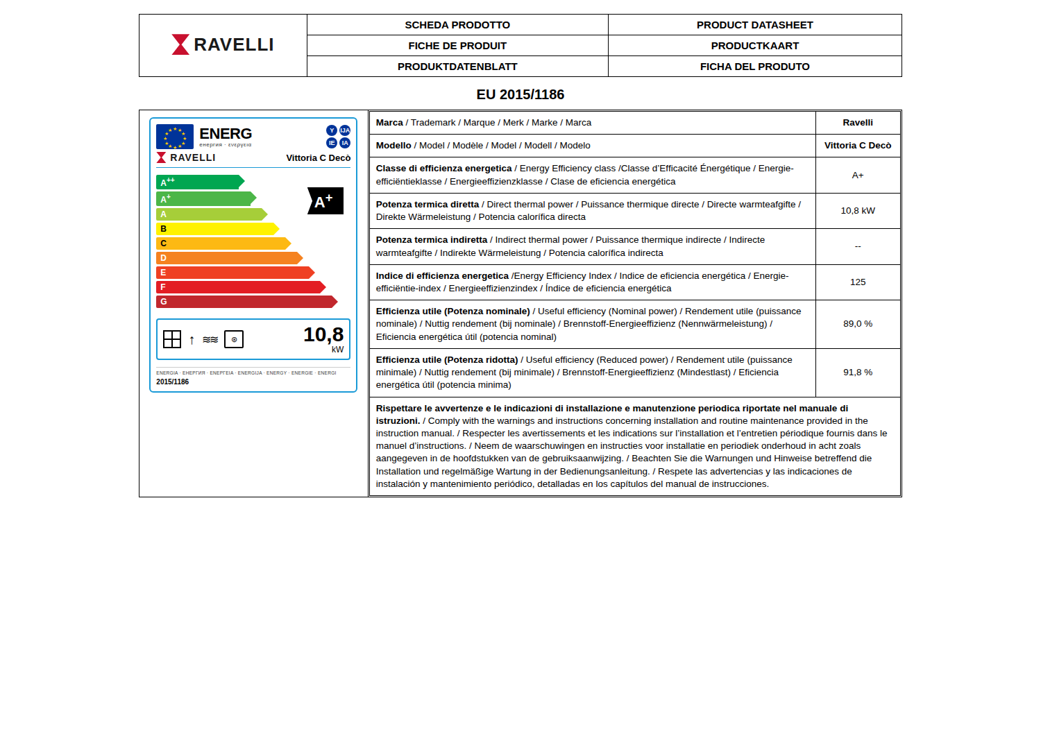| RAVELLI | SCHEDA PRODOTTO | PRODUCT DATASHEET |
| FICHE DE PRODUIT | PRODUCTKAART |
| PRODUKTDATENBLATT | FICHA DEL PRODUTO |
EU 2015/1186
| ★ ★ ★ ★ ★ ★ ★ ★ ★ ★ ★ ★ ENERG енергия · ενεργεια Y IJA IE IA RAVELLI Vittoria C Decò A ++ A + A B C D E F G A + ↑ ≋≋ ⊛ 10,8 kW ENERGIA · ЕНЕРГИЯ · ΕΝΕΡΓΕΙΑ · ENERGIJA · ENERGY · ENERGIE · ENERGI 2015/1186 | / Marca / Trademark / Marque / Merk / Marke / Marca / Ravelli / / Modello / Model / Modèle / Model / Modell / Modelo / Vittoria C Decò / / Classe di efficienza energetica / Energy Efficiency class /Classe d’Efficacité Énergétique / Energie-efficiëntieklasse / Energieeffizienzklasse / Clase de eficiencia energética / A+ / / Potenza termica diretta / Direct thermal power / Puissance thermique directe / Directe warmteafgifte / Direkte Wärmeleistung / Potencia calorífica directa / 10,8 kW / / Potenza termica indiretta / Indirect thermal power / Puissance thermique indirecte / Indirecte warmteafgifte / Indirekte Wärmeleistung / Potencia calorífica indirecta / -- / / Indice di efficienza energetica /Energy Efficiency Index / Indice de eficiencia energética / Energie-efficiëntie-index / Energieeffizienzindex / Índice de eficiencia energética / 125 / / Efficienza utile (Potenza nominale) / Useful efficiency (Nominal power) / Rendement utile (puissance nominale) / Nuttig rendement (bij nominale) / Brennstoff-Energieeffizienz (Nennwärmeleistung) / Eficiencia energética útil (potencia nominal) / 89,0 % / / Efficienza utile (Potenza ridotta) / Useful efficiency (Reduced power) / Rendement utile (puissance minimale) / Nuttig rendement (bij minimale) / Brennstoff-Energieeffizienz (Mindestlast) / Eficiencia energética útil (potencia minima) / 91,8 % / / Rispettare le avvertenze e le indicazioni di installazione e manutenzione periodica riportate nel manuale di istruzioni. / Comply with the warnings and instructions concerning installation and routine maintenance provided in the instruction manual. / Respecter les avertissements et les indications sur l’installation et l’entretien périodique fournis dans le manuel d’instructions. / Neem de waarschuwingen en instructies voor installatie en periodiek onderhoud in acht zoals aangegeven in de hoofdstukken van de gebruiksaanwijzing. / Beachten Sie die Warnungen und Hinweise betreffend die Installation und regelmäßige Wartung in der Bedienungsanleitung. / Respete las advertencias y las indicaciones de instalación y mantenimiento periódico, detalladas en los capítulos del manual de instrucciones. / |